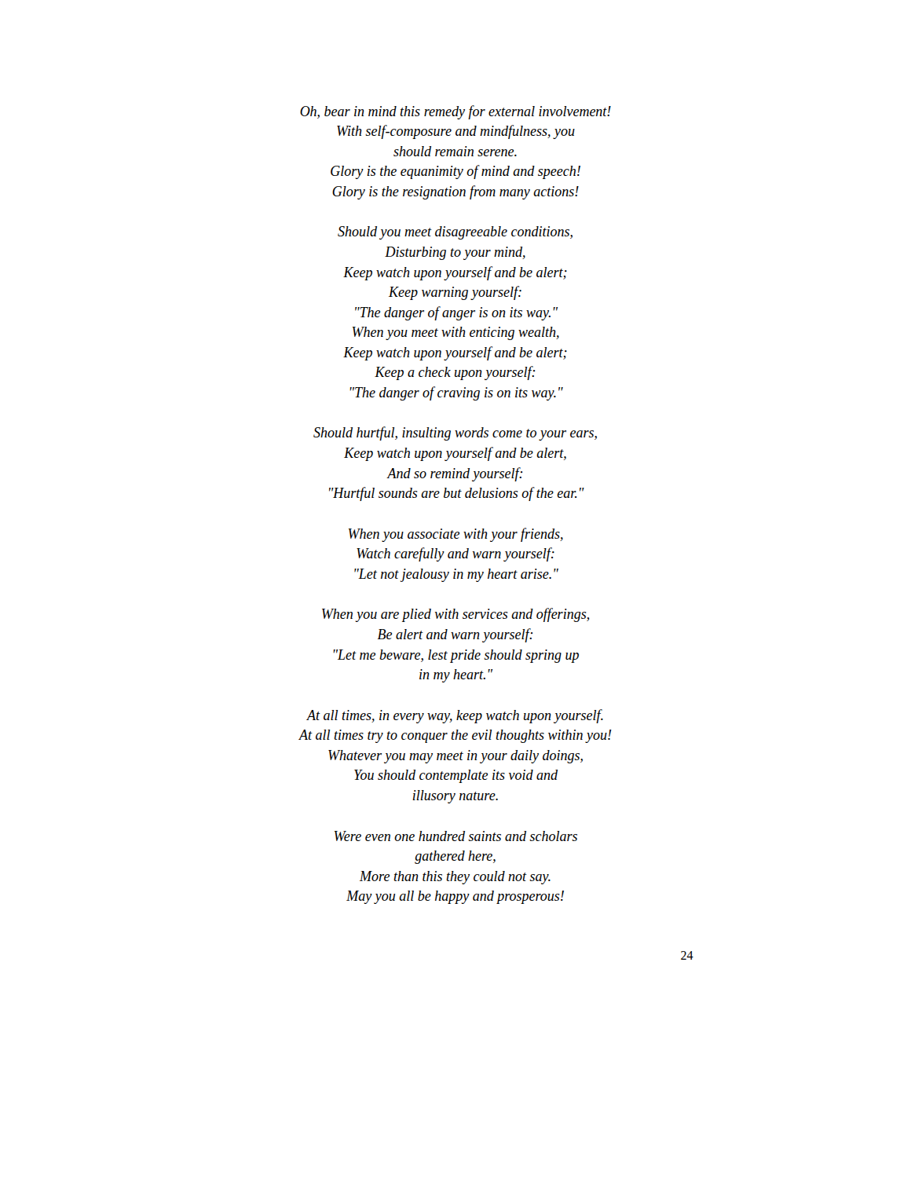Oh, bear in mind this remedy for external involvement!
With self-composure and mindfulness, you
should remain serene.
Glory is the equanimity of mind and speech!
Glory is the resignation from many actions!
Should you meet disagreeable conditions,
Disturbing to your mind,
Keep watch upon yourself and be alert;
Keep warning yourself:
"The danger of anger is on its way."
When you meet with enticing wealth,
Keep watch upon yourself and be alert;
Keep a check upon yourself:
"The danger of craving is on its way."
Should hurtful, insulting words come to your ears,
Keep watch upon yourself and be alert,
And so remind yourself:
"Hurtful sounds are but delusions of the ear."
When you associate with your friends,
Watch carefully and warn yourself:
"Let not jealousy in my heart arise."
When you are plied with services and offerings,
Be alert and warn yourself:
"Let me beware, lest pride should spring up
in my heart."
At all times, in every way, keep watch upon yourself.
At all times try to conquer the evil thoughts within you!
Whatever you may meet in your daily doings,
You should contemplate its void and
illusory nature.
Were even one hundred saints and scholars
gathered here,
More than this they could not say.
May you all be happy and prosperous!
24